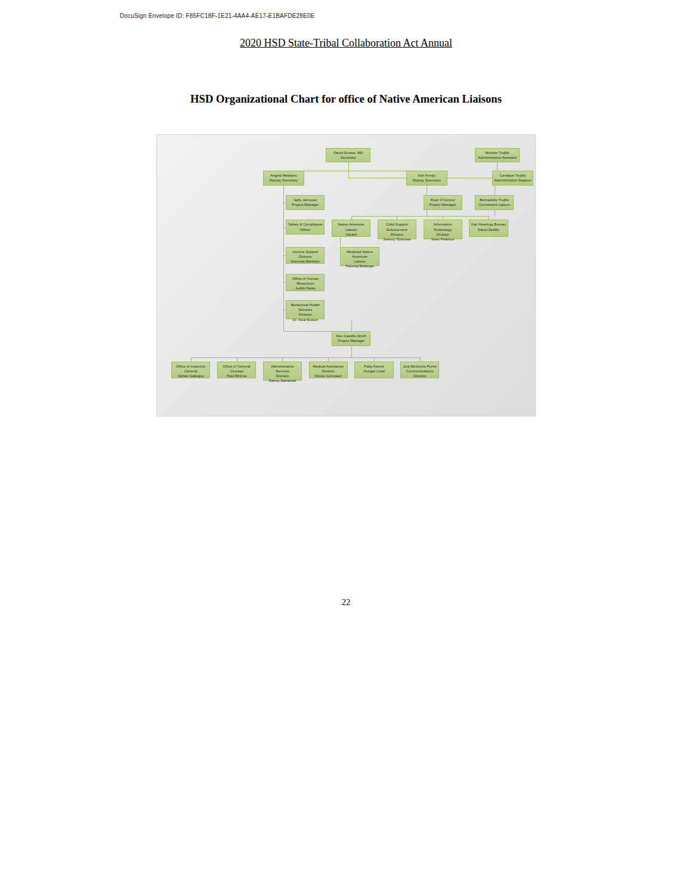DocuSign Envelope ID: F85FC18F-1E21-4AA4-AE17-E1BAFDE28E0E
2020 HSD State-Tribal Collaboration Act Annual
HSD Organizational Chart for office of Native American Liaisons
David Scrase, MD
Secretary
Michele Trujillo
Administrative Assistant
Angela Medrano
Deputy Secretary
Kari Armijo
Deputy Secretary
Candace Trujillo
Administrative Support
Sally Jameson
Project Manager
Ryan O'Connor
Project Manager
Bernadette Trujillo
Constituent Liaison
Safety & Compliance
Officer
Native American Liaison
Vacant
Child Support Enforcement
Division
Jeremy Toulouse
Information Technology
Division
Sean Pearson
Fair Hearings Bureau
David Sedillo
Income Support Division
Karmela Martinez
Medicaid Native American
Liaison
Theresa Belanger
Office of Human Resources
Judith Parks
Behavioral Health Services
Division
Dr. Neal Bowen
Alex Castillo-Smith
Project Manager
Office of Inspector General
Adrian Gallegos
Office of General Counsel
Paul Ritzma
Administrative Services
Division
Danny Sandoval
Medical Assistance Division
Nicole Comeaux
Patty Keene
Hunger Lead
Jodi McGinnis Porter
Communications Director
22